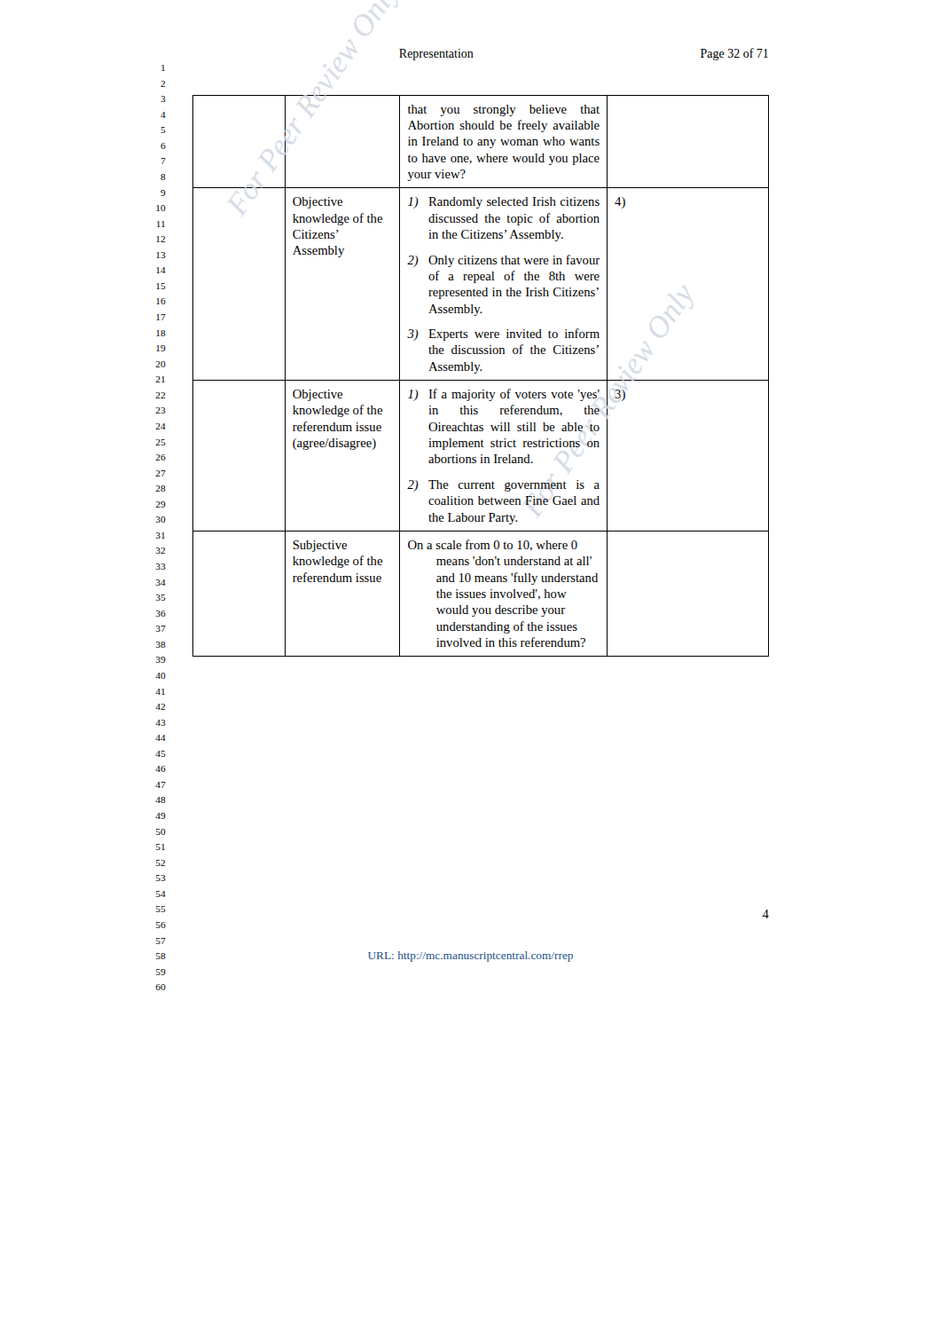1
2
3
4
5
6
7
8
9
10
11
12
13
14
15
16
17
18
19
20
21
22
23
24
25
26
27
28
29
30
31
32
33
34
35
36
37
38
39
40
41
42
43
44
45
46
47
48
49
50
51
52
53
54
55
56
57
58
59
60
For Peer Review Only For Peer Review Only
Representation
Page 32 of 71
| | | that you strongly believe that Abortion should be freely available in Ireland to any woman who wants to have one, where would you place your view? | |
| | Objective knowledge of the Citizens’ Assembly | 1) Randomly selected Irish citizens discussed the topic of abortion in the Citizens’ Assembly. 2) Only citizens that were in favour of a repeal of the 8th were represented in the Irish Citizens’ Assembly. 3) Experts were invited to inform the discussion of the Citizens’ Assembly. | 4) |
| | Objective knowledge of the referendum issue (agree/disagree) | 1) If a majority of voters vote 'yes' in this referendum, the Oireachtas will still be able to implement strict restrictions on abortions in Ireland. 2) The current government is a coalition between Fine Gael and the Labour Party. | 3) |
| | Subjective knowledge of the referendum issue | On a scale from 0 to 10, where 0 means 'don't understand at all' and 10 means 'fully understand the issues involved', how would you describe your understanding of the issues involved in this referendum? | |
4
URL: http://mc.manuscriptcentral.com/rrep